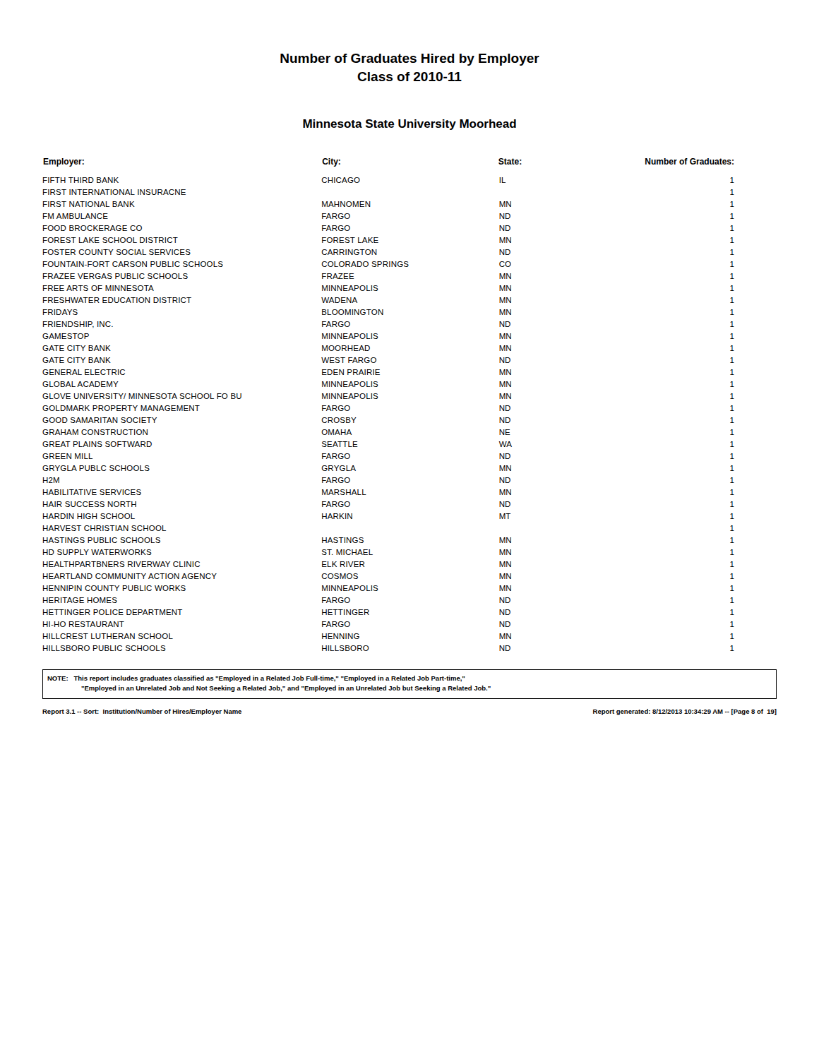Number of Graduates Hired by Employer
Class of 2010-11
Minnesota State University Moorhead
| Employer: | City: | State: | Number of Graduates: |
| --- | --- | --- | --- |
| FIFTH THIRD BANK | CHICAGO | IL | 1 |
| FIRST INTERNATIONAL INSURACNE | | | 1 |
| FIRST NATIONAL BANK | MAHNOMEN | MN | 1 |
| FM AMBULANCE | FARGO | ND | 1 |
| FOOD BROCKERAGE CO | FARGO | ND | 1 |
| FOREST LAKE SCHOOL DISTRICT | FOREST LAKE | MN | 1 |
| FOSTER COUNTY SOCIAL SERVICES | CARRINGTON | ND | 1 |
| FOUNTAIN-FORT CARSON PUBLIC SCHOOLS | COLORADO SPRINGS | CO | 1 |
| FRAZEE VERGAS PUBLIC SCHOOLS | FRAZEE | MN | 1 |
| FREE ARTS OF MINNESOTA | MINNEAPOLIS | MN | 1 |
| FRESHWATER EDUCATION DISTRICT | WADENA | MN | 1 |
| FRIDAYS | BLOOMINGTON | MN | 1 |
| FRIENDSHIP, INC. | FARGO | ND | 1 |
| GAMESTOP | MINNEAPOLIS | MN | 1 |
| GATE CITY BANK | MOORHEAD | MN | 1 |
| GATE CITY BANK | WEST FARGO | ND | 1 |
| GENERAL ELECTRIC | EDEN PRAIRIE | MN | 1 |
| GLOBAL ACADEMY | MINNEAPOLIS | MN | 1 |
| GLOVE UNIVERSITY/ MINNESOTA SCHOOL FO BU | MINNEAPOLIS | MN | 1 |
| GOLDMARK PROPERTY MANAGEMENT | FARGO | ND | 1 |
| GOOD SAMARITAN SOCIETY | CROSBY | ND | 1 |
| GRAHAM CONSTRUCTION | OMAHA | NE | 1 |
| GREAT PLAINS SOFTWARD | SEATTLE | WA | 1 |
| GREEN MILL | FARGO | ND | 1 |
| GRYGLA PUBLC SCHOOLS | GRYGLA | MN | 1 |
| H2M | FARGO | ND | 1 |
| HABILITATIVE SERVICES | MARSHALL | MN | 1 |
| HAIR SUCCESS NORTH | FARGO | ND | 1 |
| HARDIN HIGH SCHOOL | HARKIN | MT | 1 |
| HARVEST CHRISTIAN SCHOOL | | | 1 |
| HASTINGS PUBLIC SCHOOLS | HASTINGS | MN | 1 |
| HD SUPPLY WATERWORKS | ST. MICHAEL | MN | 1 |
| HEALTHPARTBNERS RIVERWAY CLINIC | ELK RIVER | MN | 1 |
| HEARTLAND COMMUNITY ACTION AGENCY | COSMOS | MN | 1 |
| HENNIPIN COUNTY PUBLIC WORKS | MINNEAPOLIS | MN | 1 |
| HERITAGE HOMES | FARGO | ND | 1 |
| HETTINGER POLICE DEPARTMENT | HETTINGER | ND | 1 |
| HI-HO RESTAURANT | FARGO | ND | 1 |
| HILLCREST LUTHERAN SCHOOL | HENNING | MN | 1 |
| HILLSBORO PUBLIC SCHOOLS | HILLSBORO | ND | 1 |
NOTE: This report includes graduates classified as "Employed in a Related Job Full-time," "Employed in a Related Job Part-time," "Employed in an Unrelated Job and Not Seeking a Related Job," and "Employed in an Unrelated Job but Seeking a Related Job."
Report 3.1 -- Sort: Institution/Number of Hires/Employer Name Report generated: 8/12/2013 10:34:29 AM -- [Page 8 of 19]